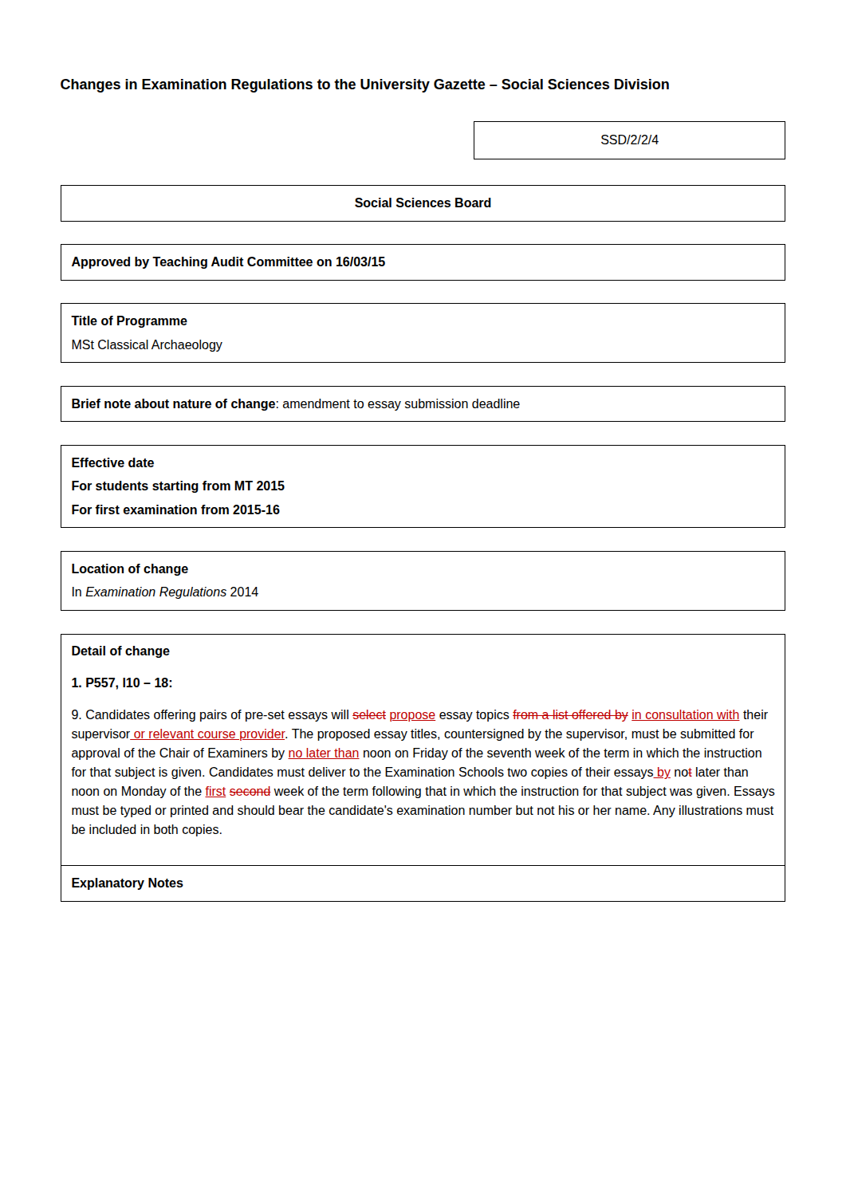Changes in Examination Regulations to the University Gazette – Social Sciences Division
SSD/2/2/4
Social Sciences Board
Approved by Teaching Audit Committee on 16/03/15
Title of Programme
MSt Classical Archaeology
Brief note about nature of change: amendment to essay submission deadline
Effective date
For students starting from MT 2015
For first examination from 2015-16
Location of change
In Examination Regulations 2014
Detail of change
1. P557, l10 – 18:
9. Candidates offering pairs of pre-set essays will select propose essay topics from a list offered by in consultation with their supervisor or relevant course provider. The proposed essay titles, countersigned by the supervisor, must be submitted for approval of the Chair of Examiners by no later than noon on Friday of the seventh week of the term in which the instruction for that subject is given. Candidates must deliver to the Examination Schools two copies of their essays by not later than noon on Monday of the first second week of the term following that in which the instruction for that subject was given. Essays must be typed or printed and should bear the candidate's examination number but not his or her name. Any illustrations must be included in both copies.
Explanatory Notes